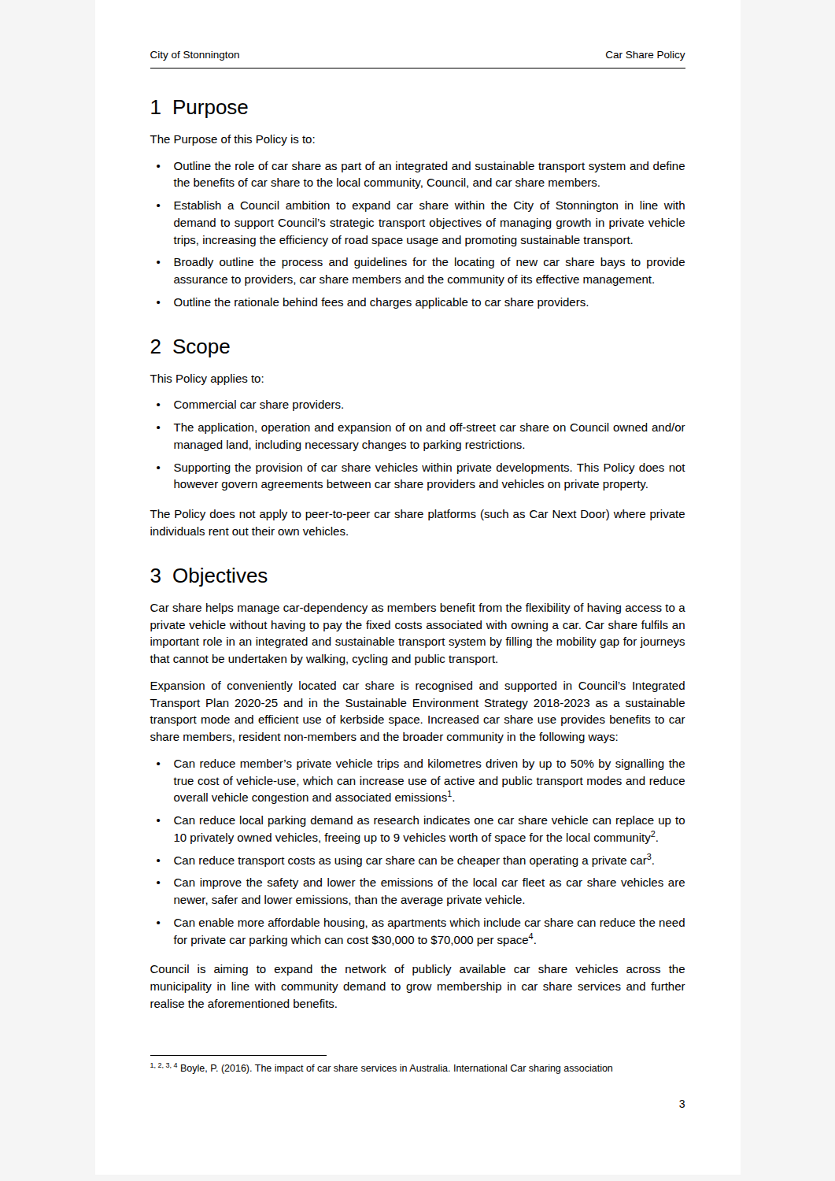City of Stonnington Car Share Policy
1 Purpose
The Purpose of this Policy is to:
Outline the role of car share as part of an integrated and sustainable transport system and define the benefits of car share to the local community, Council, and car share members.
Establish a Council ambition to expand car share within the City of Stonnington in line with demand to support Council’s strategic transport objectives of managing growth in private vehicle trips, increasing the efficiency of road space usage and promoting sustainable transport.
Broadly outline the process and guidelines for the locating of new car share bays to provide assurance to providers, car share members and the community of its effective management.
Outline the rationale behind fees and charges applicable to car share providers.
2 Scope
This Policy applies to:
Commercial car share providers.
The application, operation and expansion of on and off-street car share on Council owned and/or managed land, including necessary changes to parking restrictions.
Supporting the provision of car share vehicles within private developments. This Policy does not however govern agreements between car share providers and vehicles on private property.
The Policy does not apply to peer-to-peer car share platforms (such as Car Next Door) where private individuals rent out their own vehicles.
3 Objectives
Car share helps manage car-dependency as members benefit from the flexibility of having access to a private vehicle without having to pay the fixed costs associated with owning a car. Car share fulfils an important role in an integrated and sustainable transport system by filling the mobility gap for journeys that cannot be undertaken by walking, cycling and public transport.
Expansion of conveniently located car share is recognised and supported in Council’s Integrated Transport Plan 2020-25 and in the Sustainable Environment Strategy 2018-2023 as a sustainable transport mode and efficient use of kerbside space. Increased car share use provides benefits to car share members, resident non-members and the broader community in the following ways:
Can reduce member’s private vehicle trips and kilometres driven by up to 50% by signalling the true cost of vehicle-use, which can increase use of active and public transport modes and reduce overall vehicle congestion and associated emissions1.
Can reduce local parking demand as research indicates one car share vehicle can replace up to 10 privately owned vehicles, freeing up to 9 vehicles worth of space for the local community2.
Can reduce transport costs as using car share can be cheaper than operating a private car3.
Can improve the safety and lower the emissions of the local car fleet as car share vehicles are newer, safer and lower emissions, than the average private vehicle.
Can enable more affordable housing, as apartments which include car share can reduce the need for private car parking which can cost $30,000 to $70,000 per space4.
Council is aiming to expand the network of publicly available car share vehicles across the municipality in line with community demand to grow membership in car share services and further realise the aforementioned benefits.
1, 2, 3, 4 Boyle, P. (2016). The impact of car share services in Australia. International Car sharing association
3